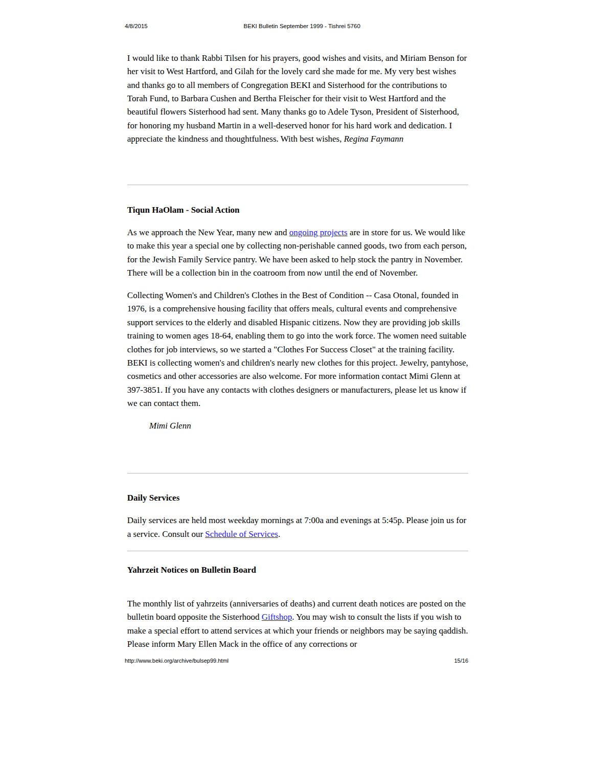4/8/2015 BEKI Bulletin September 1999 - Tishrei 5760
I would like to thank Rabbi Tilsen for his prayers, good wishes and visits, and Miriam Benson for her visit to West Hartford, and Gilah for the lovely card she made for me. My very best wishes and thanks go to all members of Congregation BEKI and Sisterhood for the contributions to Torah Fund, to Barbara Cushen and Bertha Fleischer for their visit to West Hartford and the beautiful flowers Sisterhood had sent. Many thanks go to Adele Tyson, President of Sisterhood, for honoring my husband Martin in a well-deserved honor for his hard work and dedication. I appreciate the kindness and thoughtfulness. With best wishes, Regina Faymann
Tiqun HaOlam - Social Action
As we approach the New Year, many new and ongoing projects are in store for us. We would like to make this year a special one by collecting non-perishable canned goods, two from each person, for the Jewish Family Service pantry. We have been asked to help stock the pantry in November. There will be a collection bin in the coatroom from now until the end of November.
Collecting Women's and Children's Clothes in the Best of Condition -- Casa Otonal, founded in 1976, is a comprehensive housing facility that offers meals, cultural events and comprehensive support services to the elderly and disabled Hispanic citizens. Now they are providing job skills training to women ages 18-64, enabling them to go into the work force. The women need suitable clothes for job interviews, so we started a "Clothes For Success Closet" at the training facility. BEKI is collecting women's and children's nearly new clothes for this project. Jewelry, pantyhose, cosmetics and other accessories are also welcome. For more information contact Mimi Glenn at 397-3851. If you have any contacts with clothes designers or manufacturers, please let us know if we can contact them.
Mimi Glenn
Daily Services
Daily services are held most weekday mornings at 7:00a and evenings at 5:45p. Please join us for a service. Consult our Schedule of Services.
Yahrzeit Notices on Bulletin Board
The monthly list of yahrzeits (anniversaries of deaths) and current death notices are posted on the bulletin board opposite the Sisterhood Giftshop. You may wish to consult the lists if you wish to make a special effort to attend services at which your friends or neighbors may be saying qaddish. Please inform Mary Ellen Mack in the office of any corrections or
http://www.beki.org/archive/bulsep99.html 15/16